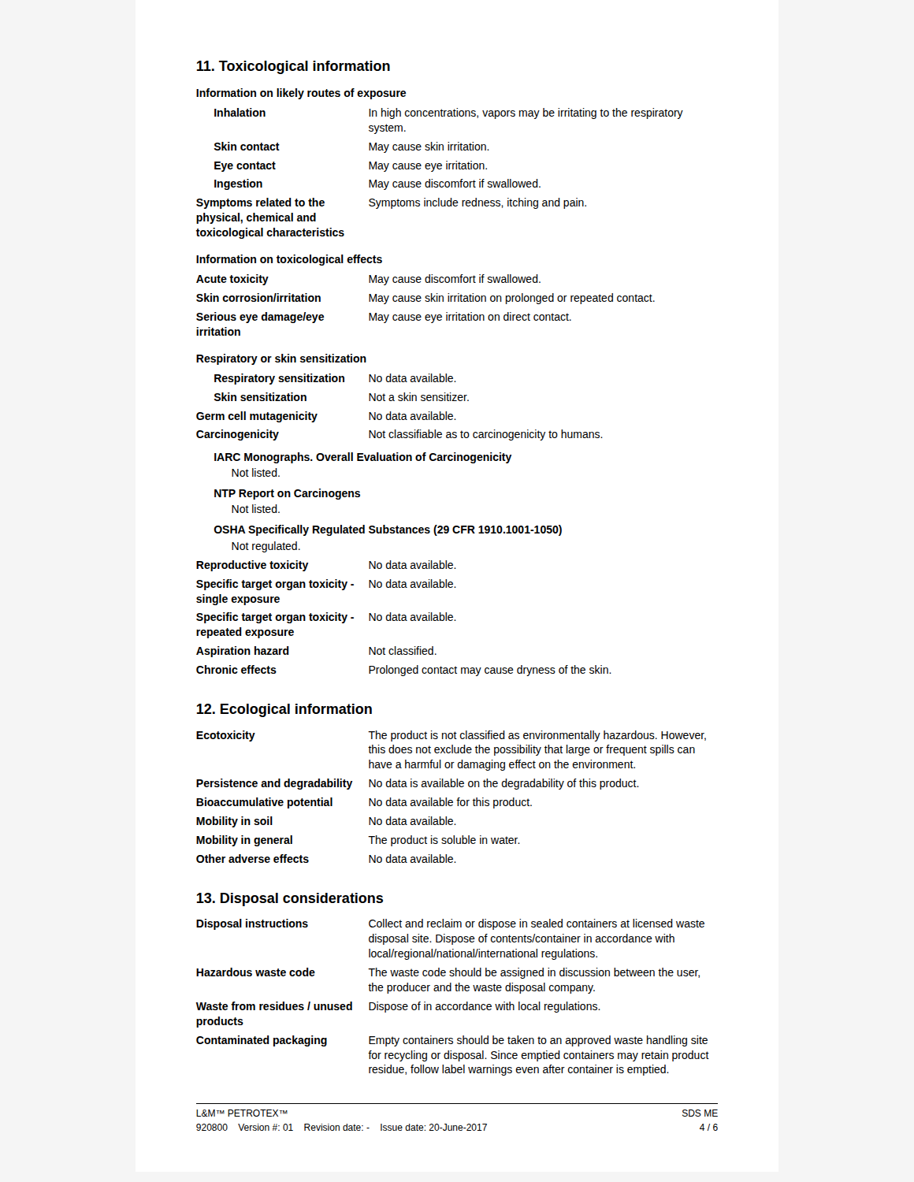11. Toxicological information
Information on likely routes of exposure
| Inhalation | In high concentrations, vapors may be irritating to the respiratory system. |
| Skin contact | May cause skin irritation. |
| Eye contact | May cause eye irritation. |
| Ingestion | May cause discomfort if swallowed. |
| Symptoms related to the physical, chemical and toxicological characteristics | Symptoms include redness, itching and pain. |
Information on toxicological effects
| Acute toxicity | May cause discomfort if swallowed. |
| Skin corrosion/irritation | May cause skin irritation on prolonged or repeated contact. |
| Serious eye damage/eye irritation | May cause eye irritation on direct contact. |
Respiratory or skin sensitization
| Respiratory sensitization | No data available. |
| Skin sensitization | Not a skin sensitizer. |
| Germ cell mutagenicity | No data available. |
| Carcinogenicity | Not classifiable as to carcinogenicity to humans. |
IARC Monographs. Overall Evaluation of Carcinogenicity
Not listed.
NTP Report on Carcinogens
Not listed.
OSHA Specifically Regulated Substances (29 CFR 1910.1001-1050)
Not regulated.
| Reproductive toxicity | No data available. |
| Specific target organ toxicity - single exposure | No data available. |
| Specific target organ toxicity - repeated exposure | No data available. |
| Aspiration hazard | Not classified. |
| Chronic effects | Prolonged contact may cause dryness of the skin. |
12. Ecological information
| Ecotoxicity | The product is not classified as environmentally hazardous. However, this does not exclude the possibility that large or frequent spills can have a harmful or damaging effect on the environment. |
| Persistence and degradability | No data is available on the degradability of this product. |
| Bioaccumulative potential | No data available for this product. |
| Mobility in soil | No data available. |
| Mobility in general | The product is soluble in water. |
| Other adverse effects | No data available. |
13. Disposal considerations
| Disposal instructions | Collect and reclaim or dispose in sealed containers at licensed waste disposal site. Dispose of contents/container in accordance with local/regional/national/international regulations. |
| Hazardous waste code | The waste code should be assigned in discussion between the user, the producer and the waste disposal company. |
| Waste from residues / unused products | Dispose of in accordance with local regulations. |
| Contaminated packaging | Empty containers should be taken to an approved waste handling site for recycling or disposal. Since emptied containers may retain product residue, follow label warnings even after container is emptied. |
L&M™ PETROTEX™
920800 Version #: 01 Revision date: - Issue date: 20-June-2017
SDS ME
4 / 6